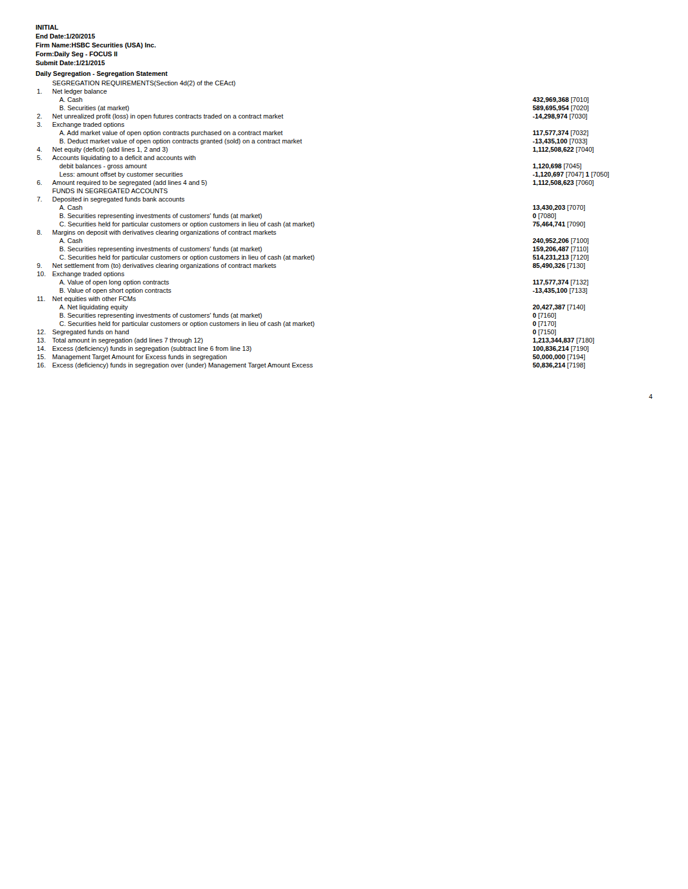INITIAL
End Date:1/20/2015
Firm Name:HSBC Securities (USA) Inc.
Form:Daily Seg - FOCUS II
Submit Date:1/21/2015
Daily Segregation - Segregation Statement
| | SEGREGATION REQUIREMENTS(Section 4d(2) of the CEAct) | |
| 1. | Net ledger balance | |
| | A. Cash | 432,969,368 [7010] |
| | B. Securities (at market) | 589,695,954 [7020] |
| 2. | Net unrealized profit (loss) in open futures contracts traded on a contract market | -14,298,974 [7030] |
| 3. | Exchange traded options | |
| | A. Add market value of open option contracts purchased on a contract market | 117,577,374 [7032] |
| | B. Deduct market value of open option contracts granted (sold) on a contract market | -13,435,100 [7033] |
| 4. | Net equity (deficit) (add lines 1, 2 and 3) | 1,112,508,622 [7040] |
| 5. | Accounts liquidating to a deficit and accounts with | |
| | debit balances - gross amount | 1,120,698 [7045] |
| | Less: amount offset by customer securities | -1,120,697 [7047] 1 [7050] |
| 6. | Amount required to be segregated (add lines 4 and 5) | 1,112,508,623 [7060] |
| | FUNDS IN SEGREGATED ACCOUNTS | |
| 7. | Deposited in segregated funds bank accounts | |
| | A. Cash | 13,430,203 [7070] |
| | B. Securities representing investments of customers' funds (at market) | 0 [7080] |
| | C. Securities held for particular customers or option customers in lieu of cash (at market) | 75,464,741 [7090] |
| 8. | Margins on deposit with derivatives clearing organizations of contract markets | |
| | A. Cash | 240,952,206 [7100] |
| | B. Securities representing investments of customers' funds (at market) | 159,206,487 [7110] |
| | C. Securities held for particular customers or option customers in lieu of cash (at market) | 514,231,213 [7120] |
| 9. | Net settlement from (to) derivatives clearing organizations of contract markets | 85,490,326 [7130] |
| 10. | Exchange traded options | |
| | A. Value of open long option contracts | 117,577,374 [7132] |
| | B. Value of open short option contracts | -13,435,100 [7133] |
| 11. | Net equities with other FCMs | |
| | A. Net liquidating equity | 20,427,387 [7140] |
| | B. Securities representing investments of customers' funds (at market) | 0 [7160] |
| | C. Securities held for particular customers or option customers in lieu of cash (at market) | 0 [7170] |
| 12. | Segregated funds on hand | 0 [7150] |
| 13. | Total amount in segregation (add lines 7 through 12) | 1,213,344,837 [7180] |
| 14. | Excess (deficiency) funds in segregation (subtract line 6 from line 13) | 100,836,214 [7190] |
| 15. | Management Target Amount for Excess funds in segregation | 50,000,000 [7194] |
| 16. | Excess (deficiency) funds in segregation over (under) Management Target Amount Excess | 50,836,214 [7198] |
4